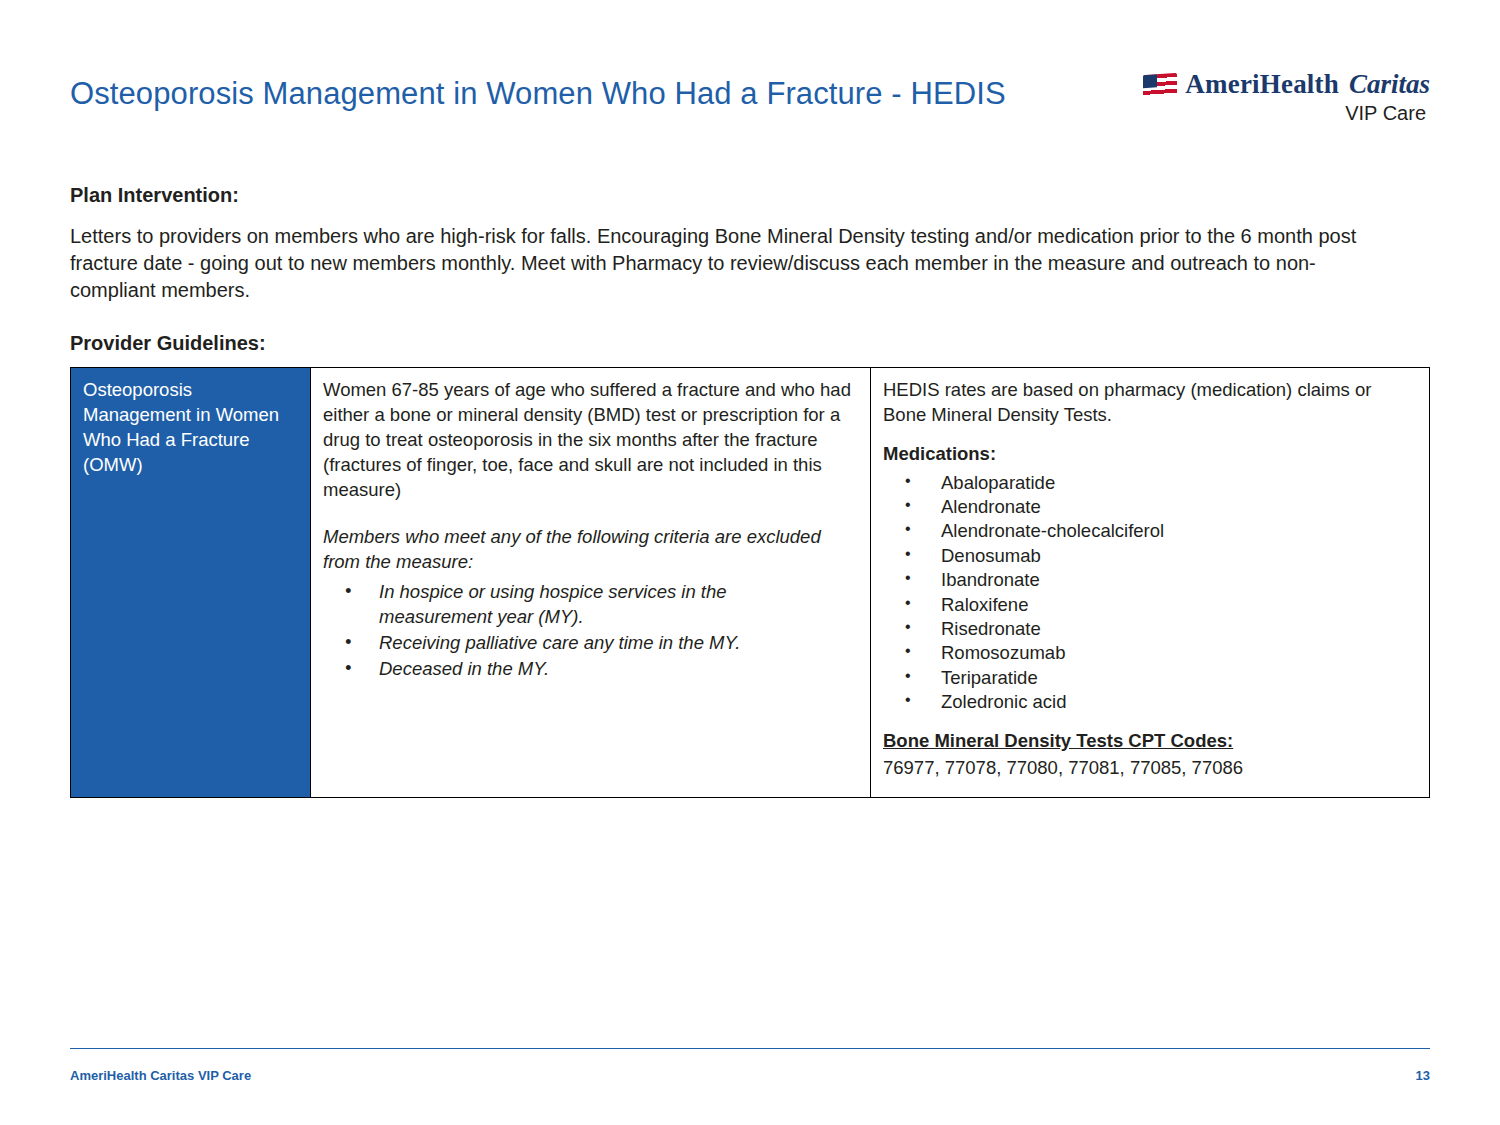Osteoporosis Management in Women Who Had a Fracture - HEDIS
AmeriHealth Caritas
VIP Care
Plan Intervention:
Letters to providers on members who are high-risk for falls. Encouraging Bone Mineral Density testing and/or medication prior to the 6 month post fracture date - going out to new members monthly. Meet with Pharmacy to review/discuss each member in the measure and outreach to non-compliant members.
Provider Guidelines:
| Osteoporosis Management in Women Who Had a Fracture (OMW) | Women 67-85 years of age who suffered a fracture and who had either a bone or mineral density (BMD) test or prescription for a drug to treat osteoporosis in the six months after the fracture (fractures of finger, toe, face and skull are not included in this measure) Members who meet any of the following criteria are excluded from the measure: In hospice or using hospice services in the measurement year (MY). Receiving palliative care any time in the MY. Deceased in the MY. | HEDIS rates are based on pharmacy (medication) claims or Bone Mineral Density Tests. Medications: Abaloparatide Alendronate Alendronate-cholecalciferol Denosumab Ibandronate Raloxifene Risedronate Romosozumab Teriparatide Zoledronic acid Bone Mineral Density Tests CPT Codes: 76977, 77078, 77080, 77081, 77085, 77086 |
AmeriHealth Caritas VIP Care 13